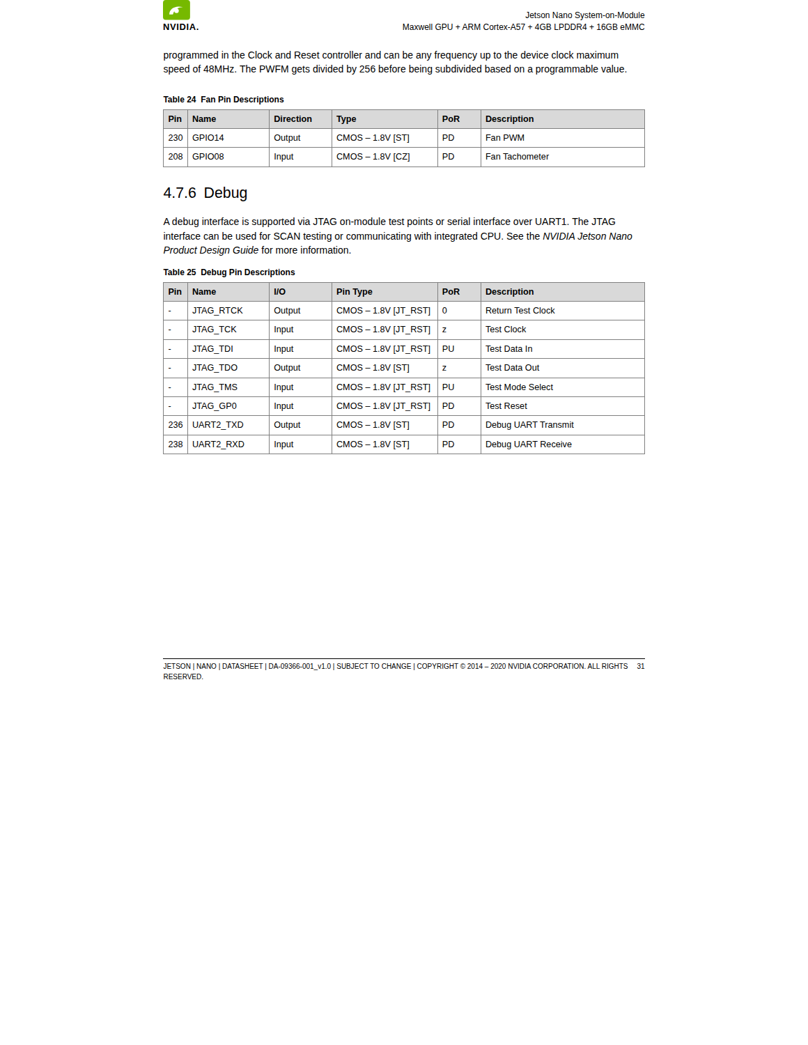NVIDIA.
Jetson Nano System-on-Module
Maxwell GPU + ARM Cortex-A57 + 4GB LPDDR4 + 16GB eMMC
programmed in the Clock and Reset controller and can be any frequency up to the device clock maximum speed of 48MHz. The PWFM gets divided by 256 before being subdivided based on a programmable value.
Table 24 Fan Pin Descriptions
| Pin | Name | Direction | Type | PoR | Description |
| --- | --- | --- | --- | --- | --- |
| 230 | GPIO14 | Output | CMOS – 1.8V [ST] | PD | Fan PWM |
| 208 | GPIO08 | Input | CMOS – 1.8V [CZ] | PD | Fan Tachometer |
4.7.6 Debug
A debug interface is supported via JTAG on-module test points or serial interface over UART1. The JTAG interface can be used for SCAN testing or communicating with integrated CPU. See the NVIDIA Jetson Nano Product Design Guide for more information.
Table 25 Debug Pin Descriptions
| Pin | Name | I/O | Pin Type | PoR | Description |
| --- | --- | --- | --- | --- | --- |
| - | JTAG_RTCK | Output | CMOS – 1.8V [JT_RST] | 0 | Return Test Clock |
| - | JTAG_TCK | Input | CMOS – 1.8V [JT_RST] | z | Test Clock |
| - | JTAG_TDI | Input | CMOS – 1.8V [JT_RST] | PU | Test Data In |
| - | JTAG_TDO | Output | CMOS – 1.8V [ST] | z | Test Data Out |
| - | JTAG_TMS | Input | CMOS – 1.8V [JT_RST] | PU | Test Mode Select |
| - | JTAG_GP0 | Input | CMOS – 1.8V [JT_RST] | PD | Test Reset |
| 236 | UART2_TXD | Output | CMOS – 1.8V [ST] | PD | Debug UART Transmit |
| 238 | UART2_RXD | Input | CMOS – 1.8V [ST] | PD | Debug UART Receive |
JETSON | NANO | DATASHEET | DA-09366-001_v1.0 | SUBJECT TO CHANGE | COPYRIGHT © 2014 – 2020 NVIDIA CORPORATION. ALL RIGHTS RESERVED. 31